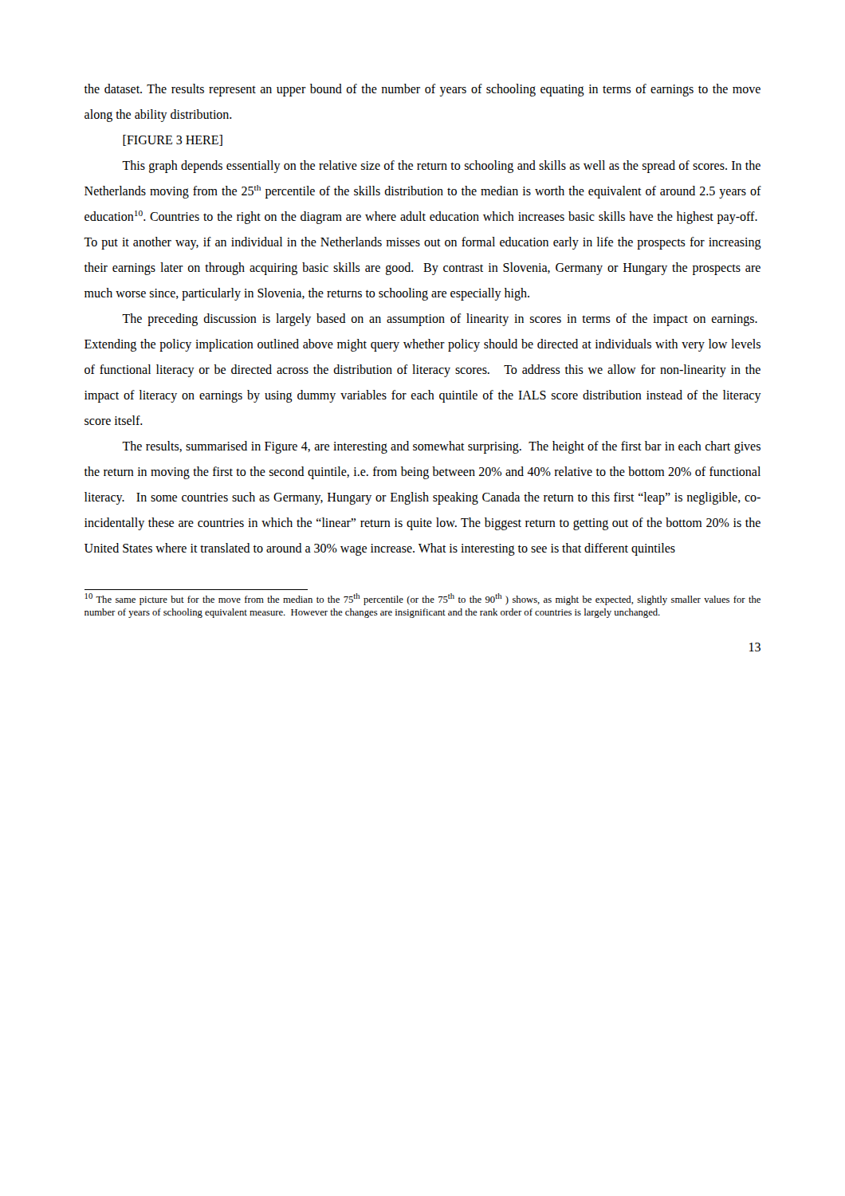the dataset. The results represent an upper bound of the number of years of schooling equating in terms of earnings to the move along the ability distribution.
[FIGURE 3 HERE]
This graph depends essentially on the relative size of the return to schooling and skills as well as the spread of scores. In the Netherlands moving from the 25th percentile of the skills distribution to the median is worth the equivalent of around 2.5 years of education10. Countries to the right on the diagram are where adult education which increases basic skills have the highest pay-off. To put it another way, if an individual in the Netherlands misses out on formal education early in life the prospects for increasing their earnings later on through acquiring basic skills are good. By contrast in Slovenia, Germany or Hungary the prospects are much worse since, particularly in Slovenia, the returns to schooling are especially high.
The preceding discussion is largely based on an assumption of linearity in scores in terms of the impact on earnings. Extending the policy implication outlined above might query whether policy should be directed at individuals with very low levels of functional literacy or be directed across the distribution of literacy scores. To address this we allow for non-linearity in the impact of literacy on earnings by using dummy variables for each quintile of the IALS score distribution instead of the literacy score itself.
The results, summarised in Figure 4, are interesting and somewhat surprising. The height of the first bar in each chart gives the return in moving the first to the second quintile, i.e. from being between 20% and 40% relative to the bottom 20% of functional literacy. In some countries such as Germany, Hungary or English speaking Canada the return to this first “leap” is negligible, co-incidentally these are countries in which the “linear” return is quite low. The biggest return to getting out of the bottom 20% is the United States where it translated to around a 30% wage increase. What is interesting to see is that different quintiles
10 The same picture but for the move from the median to the 75th percentile (or the 75th to the 90th ) shows, as might be expected, slightly smaller values for the number of years of schooling equivalent measure. However the changes are insignificant and the rank order of countries is largely unchanged.
13